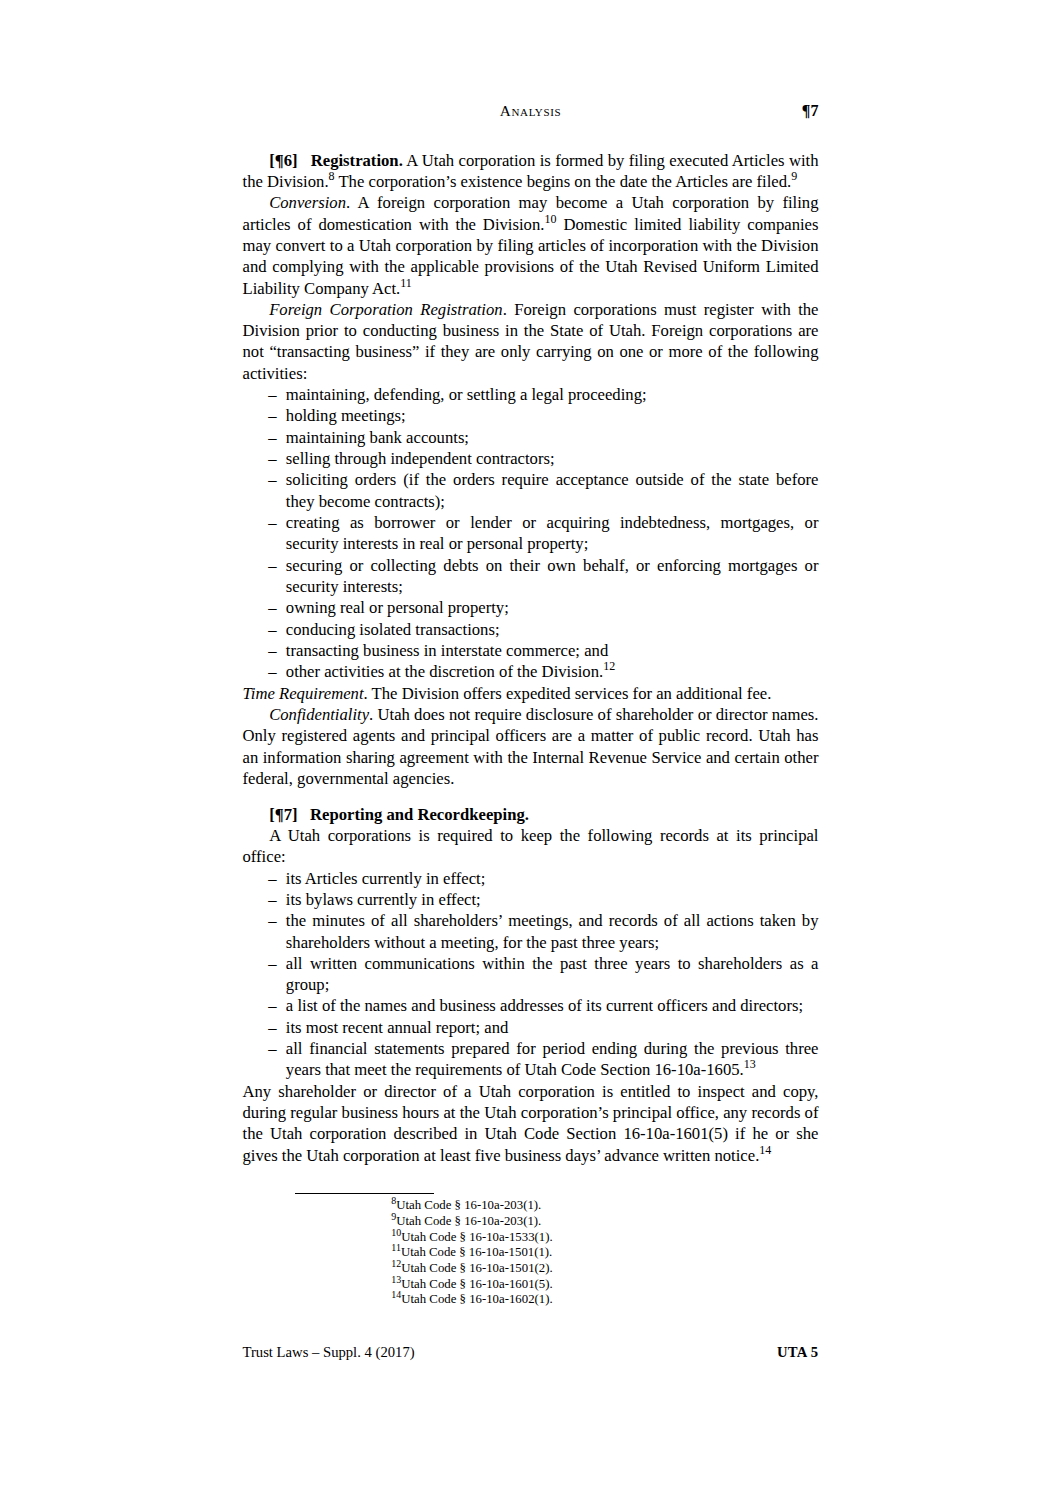Analysis ¶7
[¶6] Registration. A Utah corporation is formed by filing executed Articles with the Division.8 The corporation’s existence begins on the date the Articles are filed.9
Conversion. A foreign corporation may become a Utah corporation by filing articles of domestication with the Division.10 Domestic limited liability companies may convert to a Utah corporation by filing articles of incorporation with the Division and complying with the applicable provisions of the Utah Revised Uniform Limited Liability Company Act.11
Foreign Corporation Registration. Foreign corporations must register with the Division prior to conducting business in the State of Utah. Foreign corporations are not “transacting business” if they are only carrying on one or more of the following activities:
maintaining, defending, or settling a legal proceeding;
holding meetings;
maintaining bank accounts;
selling through independent contractors;
soliciting orders (if the orders require acceptance outside of the state before they become contracts);
creating as borrower or lender or acquiring indebtedness, mortgages, or security interests in real or personal property;
securing or collecting debts on their own behalf, or enforcing mortgages or security interests;
owning real or personal property;
conducing isolated transactions;
transacting business in interstate commerce; and
other activities at the discretion of the Division.12
Time Requirement. The Division offers expedited services for an additional fee.
Confidentiality. Utah does not require disclosure of shareholder or director names. Only registered agents and principal officers are a matter of public record. Utah has an information sharing agreement with the Internal Revenue Service and certain other federal, governmental agencies.
[¶7] Reporting and Recordkeeping.
A Utah corporations is required to keep the following records at its principal office:
its Articles currently in effect;
its bylaws currently in effect;
the minutes of all shareholders’ meetings, and records of all actions taken by shareholders without a meeting, for the past three years;
all written communications within the past three years to shareholders as a group;
a list of the names and business addresses of its current officers and directors;
its most recent annual report; and
all financial statements prepared for period ending during the previous three years that meet the requirements of Utah Code Section 16-10a-1605.13
Any shareholder or director of a Utah corporation is entitled to inspect and copy, during regular business hours at the Utah corporation’s principal office, any records of the Utah corporation described in Utah Code Section 16-10a-1601(5) if he or she gives the Utah corporation at least five business days’ advance written notice.14
8Utah Code § 16-10a-203(1).
9Utah Code § 16-10a-203(1).
10Utah Code § 16-10a-1533(1).
11Utah Code § 16-10a-1501(1).
12Utah Code § 16-10a-1501(2).
13Utah Code § 16-10a-1601(5).
14Utah Code § 16-10a-1602(1).
Trust Laws – Suppl. 4 (2017) UTA 5